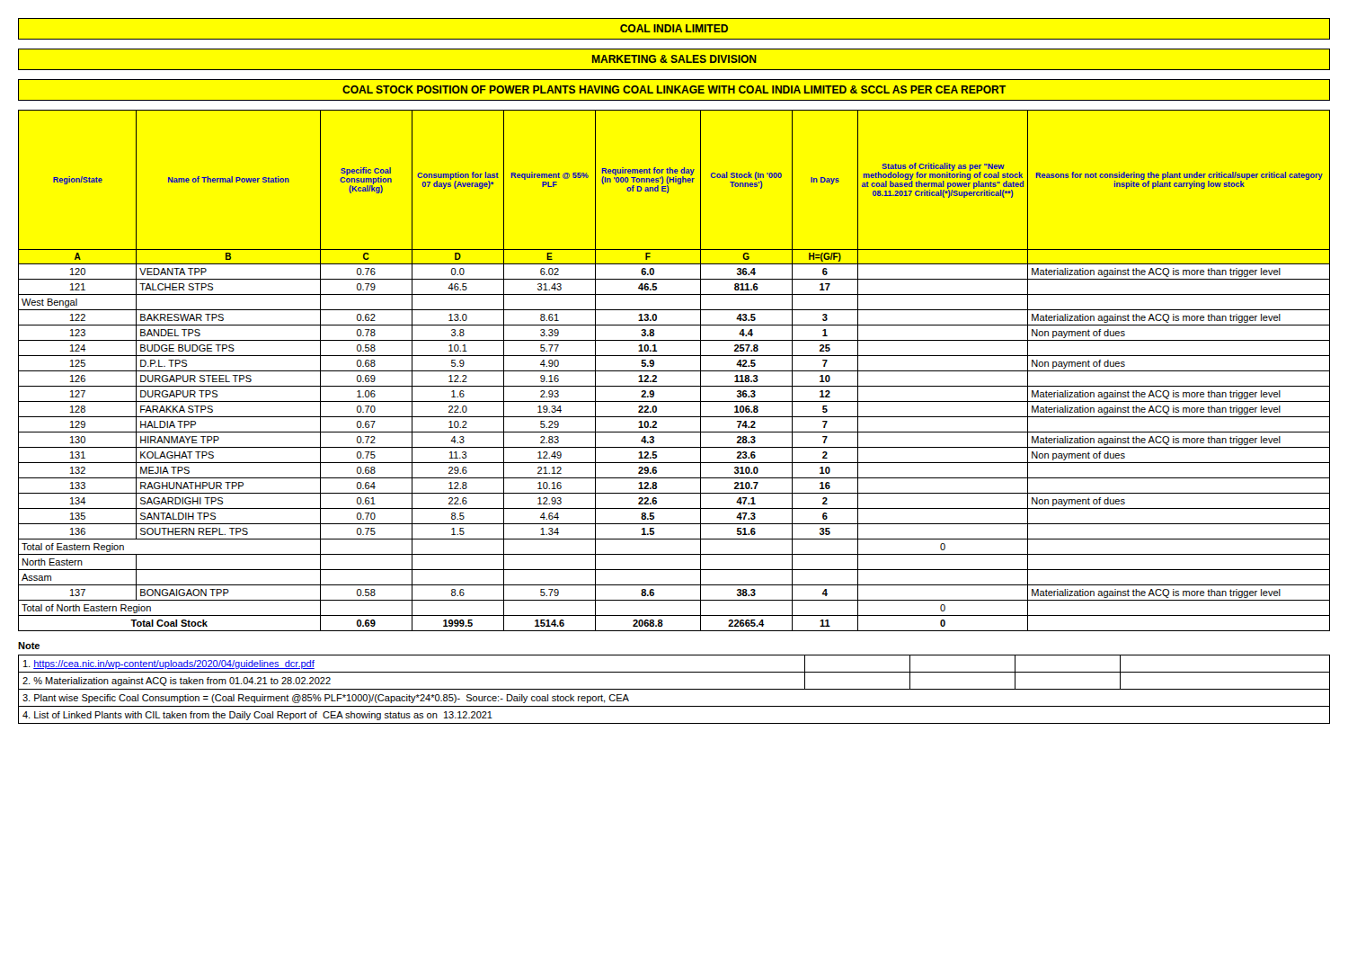| COAL INDIA LIMITED |
| MARKETING & SALES DIVISION |
| COAL STOCK POSITION OF POWER PLANTS HAVING COAL LINKAGE WITH COAL INDIA LIMITED & SCCL AS PER CEA REPORT |
| Region/State | Name of Thermal Power Station | Specific Coal Consumption (Kcal/kg) | Consumption for last 07 days (Average)* | Requirement @ 55% PLF | Requirement for the day (In '000 Tonnes') (Higher of D and E) | Coal Stock (In '000 Tonnes') | In Days | Status of Criticality as per "New methodology for monitoring of coal stock at coal based thermal power plants" dated 08.11.2017 Critical(*)/Supercritical(**) | Reasons for not considering the plant under critical/super critical category inspite of plant carrying low stock |
| A | B | C | D | E | F | G | H=(G/F) | | |
| 120 | VEDANTA TPP | 0.76 | 0.0 | 6.02 | 6.0 | 36.4 | 6 | | Materialization against the ACQ is more than trigger level |
| 121 | TALCHER STPS | 0.79 | 46.5 | 31.43 | 46.5 | 811.6 | 17 | | |
| West Bengal | | | | | | | | | |
| 122 | BAKRESWAR TPS | 0.62 | 13.0 | 8.61 | 13.0 | 43.5 | 3 | | Materialization against the ACQ is more than trigger level |
| 123 | BANDEL TPS | 0.78 | 3.8 | 3.39 | 3.8 | 4.4 | 1 | | Non payment of dues |
| 124 | BUDGE BUDGE TPS | 0.58 | 10.1 | 5.77 | 10.1 | 257.8 | 25 | | |
| 125 | D.P.L. TPS | 0.68 | 5.9 | 4.90 | 5.9 | 42.5 | 7 | | Non payment of dues |
| 126 | DURGAPUR STEEL TPS | 0.69 | 12.2 | 9.16 | 12.2 | 118.3 | 10 | | |
| 127 | DURGAPUR TPS | 1.06 | 1.6 | 2.93 | 2.9 | 36.3 | 12 | | Materialization against the ACQ is more than trigger level |
| 128 | FARAKKA STPS | 0.70 | 22.0 | 19.34 | 22.0 | 106.8 | 5 | | Materialization against the ACQ is more than trigger level |
| 129 | HALDIA TPP | 0.67 | 10.2 | 5.29 | 10.2 | 74.2 | 7 | | |
| 130 | HIRANMAYE TPP | 0.72 | 4.3 | 2.83 | 4.3 | 28.3 | 7 | | Materialization against the ACQ is more than trigger level |
| 131 | KOLAGHAT TPS | 0.75 | 11.3 | 12.49 | 12.5 | 23.6 | 2 | | Non payment of dues |
| 132 | MEJIA TPS | 0.68 | 29.6 | 21.12 | 29.6 | 310.0 | 10 | | |
| 133 | RAGHUNATHPUR TPP | 0.64 | 12.8 | 10.16 | 12.8 | 210.7 | 16 | | |
| 134 | SAGARDIGHI TPS | 0.61 | 22.6 | 12.93 | 22.6 | 47.1 | 2 | | Non payment of dues |
| 135 | SANTALDIH TPS | 0.70 | 8.5 | 4.64 | 8.5 | 47.3 | 6 | | |
| 136 | SOUTHERN REPL. TPS | 0.75 | 1.5 | 1.34 | 1.5 | 51.6 | 35 | | |
| Total of Eastern Region | | | | | | | 0 | |
| North Eastern | | | | | | | | | |
| Assam | | | | | | | | | |
| 137 | BONGAIGAON TPP | 0.58 | 8.6 | 5.79 | 8.6 | 38.3 | 4 | | Materialization against the ACQ is more than trigger level |
| Total of North Eastern Region | | | | | | | 0 | |
| Total Coal Stock | 0.69 | 1999.5 | 1514.6 | 2068.8 | 22665.4 | 11 | 0 | |
Note
| 1. https://cea.nic.in/wp-content/uploads/2020/04/guidelines_dcr.pdf | | | | |
| 2. % Materialization against ACQ is taken from 01.04.21 to 28.02.2022 | | | | |
| 3. Plant wise Specific Coal Consumption = (Coal Requirment @85% PLF*1000)/(Capacity*24*0.85)- Source:- Daily coal stock report, CEA |
| 4. List of Linked Plants with CIL taken from the Daily Coal Report of CEA showing status as on 13.12.2021 |